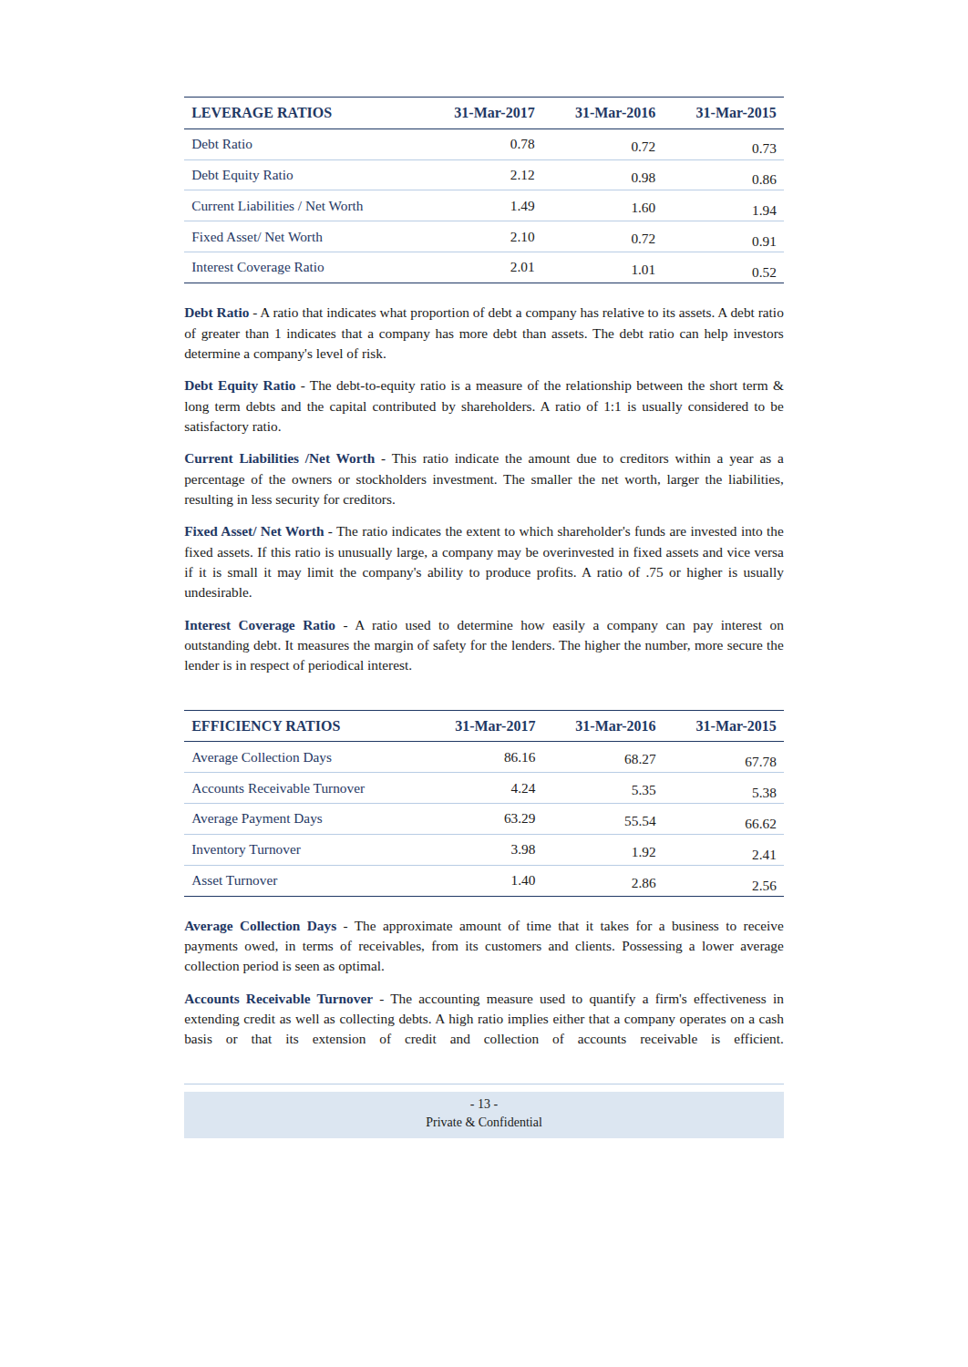| LEVERAGE RATIOS | 31-Mar-2017 | 31-Mar-2016 | 31-Mar-2015 |
| --- | --- | --- | --- |
| Debt Ratio | 0.78 | 0.72 | 0.73 |
| Debt Equity Ratio | 2.12 | 0.98 | 0.86 |
| Current Liabilities / Net Worth | 1.49 | 1.60 | 1.94 |
| Fixed Asset/ Net Worth | 2.10 | 0.72 | 0.91 |
| Interest Coverage Ratio | 2.01 | 1.01 | 0.52 |
Debt Ratio - A ratio that indicates what proportion of debt a company has relative to its assets. A debt ratio of greater than 1 indicates that a company has more debt than assets. The debt ratio can help investors determine a company's level of risk.
Debt Equity Ratio - The debt-to-equity ratio is a measure of the relationship between the short term & long term debts and the capital contributed by shareholders. A ratio of 1:1 is usually considered to be satisfactory ratio.
Current Liabilities /Net Worth - This ratio indicate the amount due to creditors within a year as a percentage of the owners or stockholders investment. The smaller the net worth, larger the liabilities, resulting in less security for creditors.
Fixed Asset/ Net Worth - The ratio indicates the extent to which shareholder's funds are invested into the fixed assets. If this ratio is unusually large, a company may be overinvested in fixed assets and vice versa if it is small it may limit the company's ability to produce profits. A ratio of .75 or higher is usually undesirable.
Interest Coverage Ratio - A ratio used to determine how easily a company can pay interest on outstanding debt. It measures the margin of safety for the lenders. The higher the number, more secure the lender is in respect of periodical interest.
| EFFICIENCY RATIOS | 31-Mar-2017 | 31-Mar-2016 | 31-Mar-2015 |
| --- | --- | --- | --- |
| Average Collection Days | 86.16 | 68.27 | 67.78 |
| Accounts Receivable Turnover | 4.24 | 5.35 | 5.38 |
| Average Payment Days | 63.29 | 55.54 | 66.62 |
| Inventory Turnover | 3.98 | 1.92 | 2.41 |
| Asset Turnover | 1.40 | 2.86 | 2.56 |
Average Collection Days - The approximate amount of time that it takes for a business to receive payments owed, in terms of receivables, from its customers and clients. Possessing a lower average collection period is seen as optimal.
Accounts Receivable Turnover - The accounting measure used to quantify a firm's effectiveness in extending credit as well as collecting debts. A high ratio implies either that a company operates on a cash basis or that its extension of credit and collection of accounts receivable is efficient.
- 13 - Private & Confidential